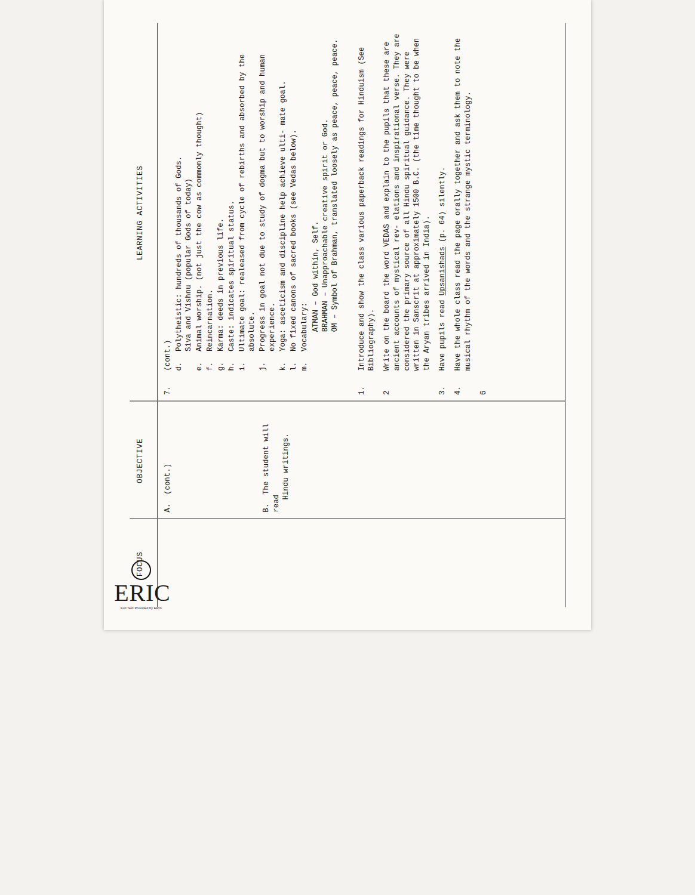ERIC Full Text Provided by ERIC
| FOCUS | OBJECTIVE | LEARNING ACTIVITIES |
| --- | --- | --- |
| | A. (cont.) B. The student will read Hindu writings. | 7. (cont.) d. Polytheistic: hundreds of thousands of Gods. Siva and Vishnu (popular Gods of today) e. Animal worship. (not just the cow as commonly thought) f. Reincarnation. g. Karma: deeds in previous life. h. Caste: indicates spiritual status. i. Ultimate goal: realeased from cycle of rebirths and absorbed by the absolute. j. Progress in goal not due to study of dogma but to worship and human experience. k. Yoga: asceticism and discipline help achieve ulti- mate goal. l. No fixed canons of sacred books (see Vedas below). m. Vocabulary: ATMAN – God within, Self. BRAHMAN – Unapproachable creative spirit or God. OM – Symbol of Brahman, translated loosely as peace, peace, peace. 1. Introduce and show the class various paperback readings for Hinduism (See Bibliography). 2 Write on the board the word VEDAS and explain to the pupils that these are ancient accounts of mystical rev- elations and inspirational verse. They are considered the primary source of all Hindu spiritual guidance. They were written in Sanscrit at approximately 1500 B.C. (the time thought to be when the Aryan tribes arrived in India). 3. Have pupils read Upsanishads (p. 64) silently. 4. Have the whole class read the page orally together and ask them to note the musical rhythm of the words and the strange mystic terminology. 6 |